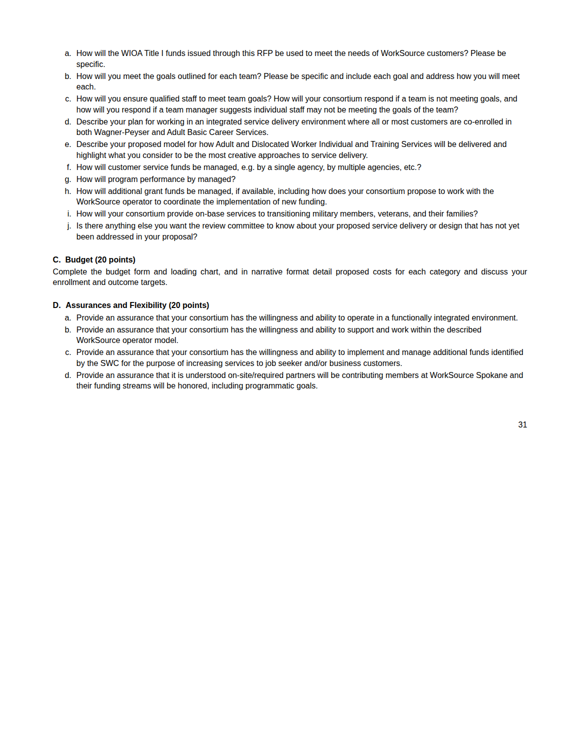How will the WIOA Title I funds issued through this RFP be used to meet the needs of WorkSource customers? Please be specific.
How will you meet the goals outlined for each team? Please be specific and include each goal and address how you will meet each.
How will you ensure qualified staff to meet team goals? How will your consortium respond if a team is not meeting goals, and how will you respond if a team manager suggests individual staff may not be meeting the goals of the team?
Describe your plan for working in an integrated service delivery environment where all or most customers are co-enrolled in both Wagner-Peyser and Adult Basic Career Services.
Describe your proposed model for how Adult and Dislocated Worker Individual and Training Services will be delivered and highlight what you consider to be the most creative approaches to service delivery.
How will customer service funds be managed, e.g. by a single agency, by multiple agencies, etc.?
How will program performance by managed?
How will additional grant funds be managed, if available, including how does your consortium propose to work with the WorkSource operator to coordinate the implementation of new funding.
How will your consortium provide on-base services to transitioning military members, veterans, and their families?
Is there anything else you want the review committee to know about your proposed service delivery or design that has not yet been addressed in your proposal?
C. Budget (20 points)
Complete the budget form and loading chart, and in narrative format detail proposed costs for each category and discuss your enrollment and outcome targets.
D. Assurances and Flexibility (20 points)
Provide an assurance that your consortium has the willingness and ability to operate in a functionally integrated environment.
Provide an assurance that your consortium has the willingness and ability to support and work within the described WorkSource operator model.
Provide an assurance that your consortium has the willingness and ability to implement and manage additional funds identified by the SWC for the purpose of increasing services to job seeker and/or business customers.
Provide an assurance that it is understood on-site/required partners will be contributing members at WorkSource Spokane and their funding streams will be honored, including programmatic goals.
31